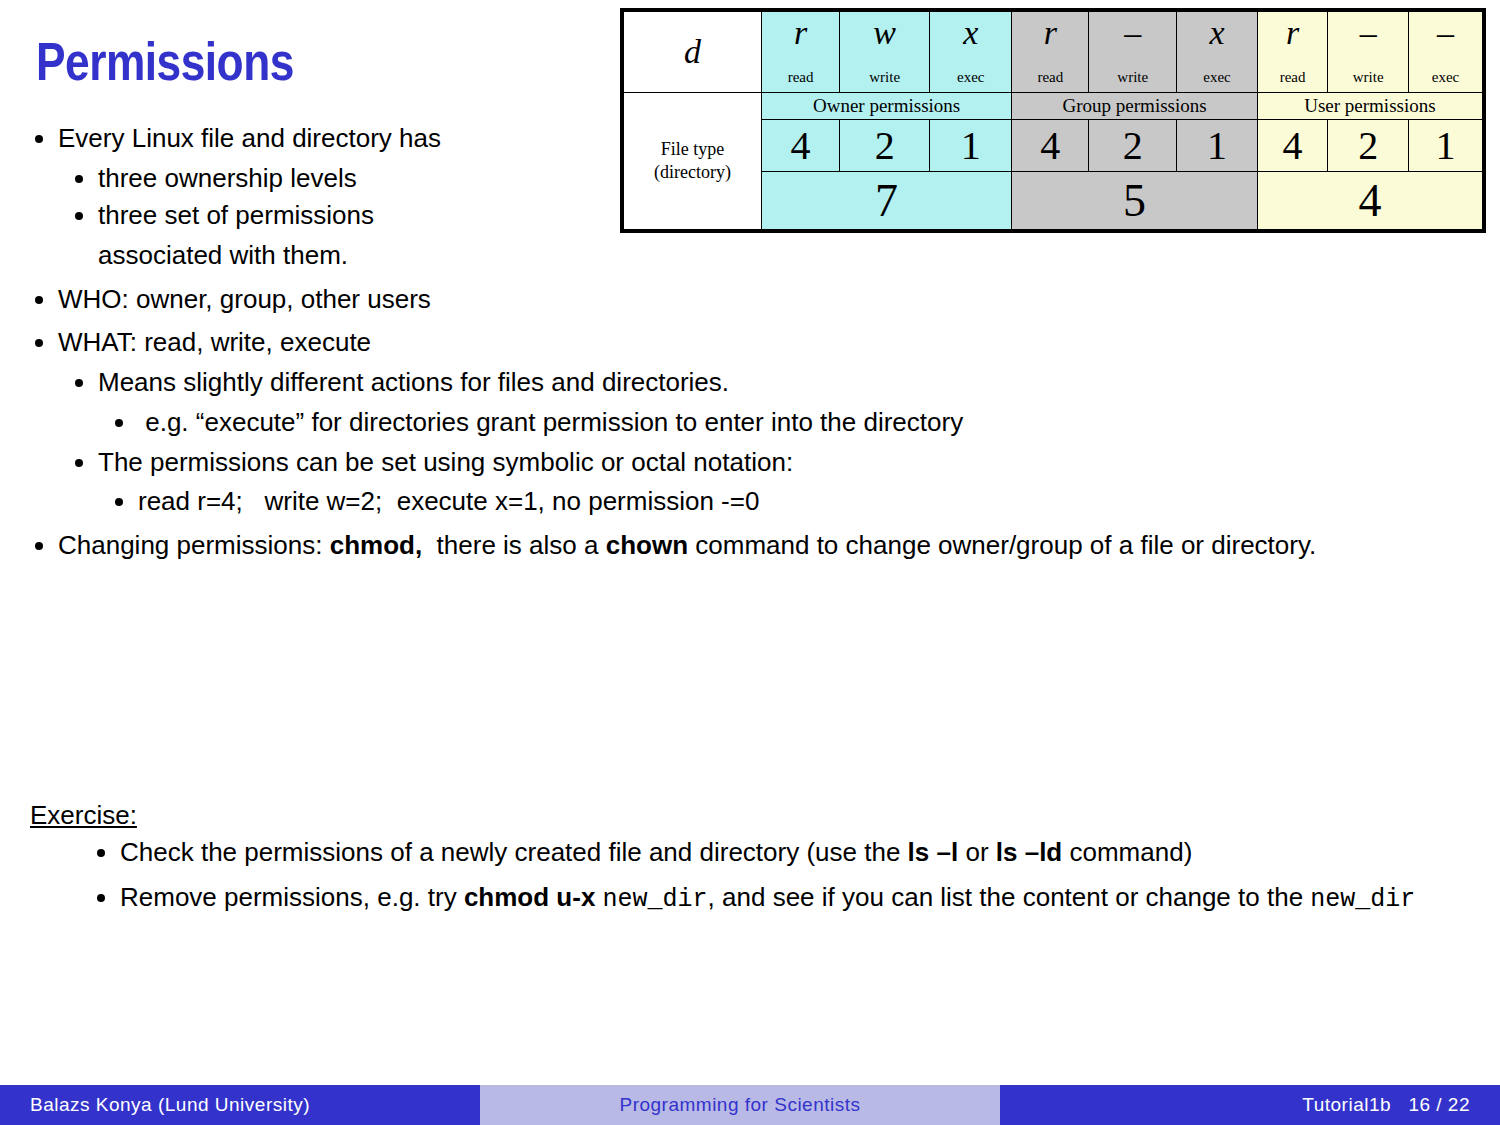Permissions
| d | r read | w write | x exec | r read | – write | x exec | r read | – write | – exec |
| File type (directory) | Owner permissions | Group permissions | User permissions |
| 4 | 2 | 1 | 4 | 2 | 1 | 4 | 2 | 1 |
| 7 | 5 | 4 |
Every Linux file and directory has
three ownership levels
three set of permissions
associated with them.
WHO: owner, group, other users
WHAT: read, write, execute
Means slightly different actions for files and directories.
e.g. “execute” for directories grant permission to enter into the directory
The permissions can be set using symbolic or octal notation:
read r=4; write w=2; execute x=1, no permission -=0
Changing permissions: chmod, there is also a chown command to change owner/group of a file or directory.
Exercise:
Check the permissions of a newly created file and directory (use the ls –l or ls –ld command)
Remove permissions, e.g. try chmod u-x new_dir, and see if you can list the content or change to the new_dir
Balazs Konya (Lund University)
Programming for Scientists
Tutorial1b 16 / 22